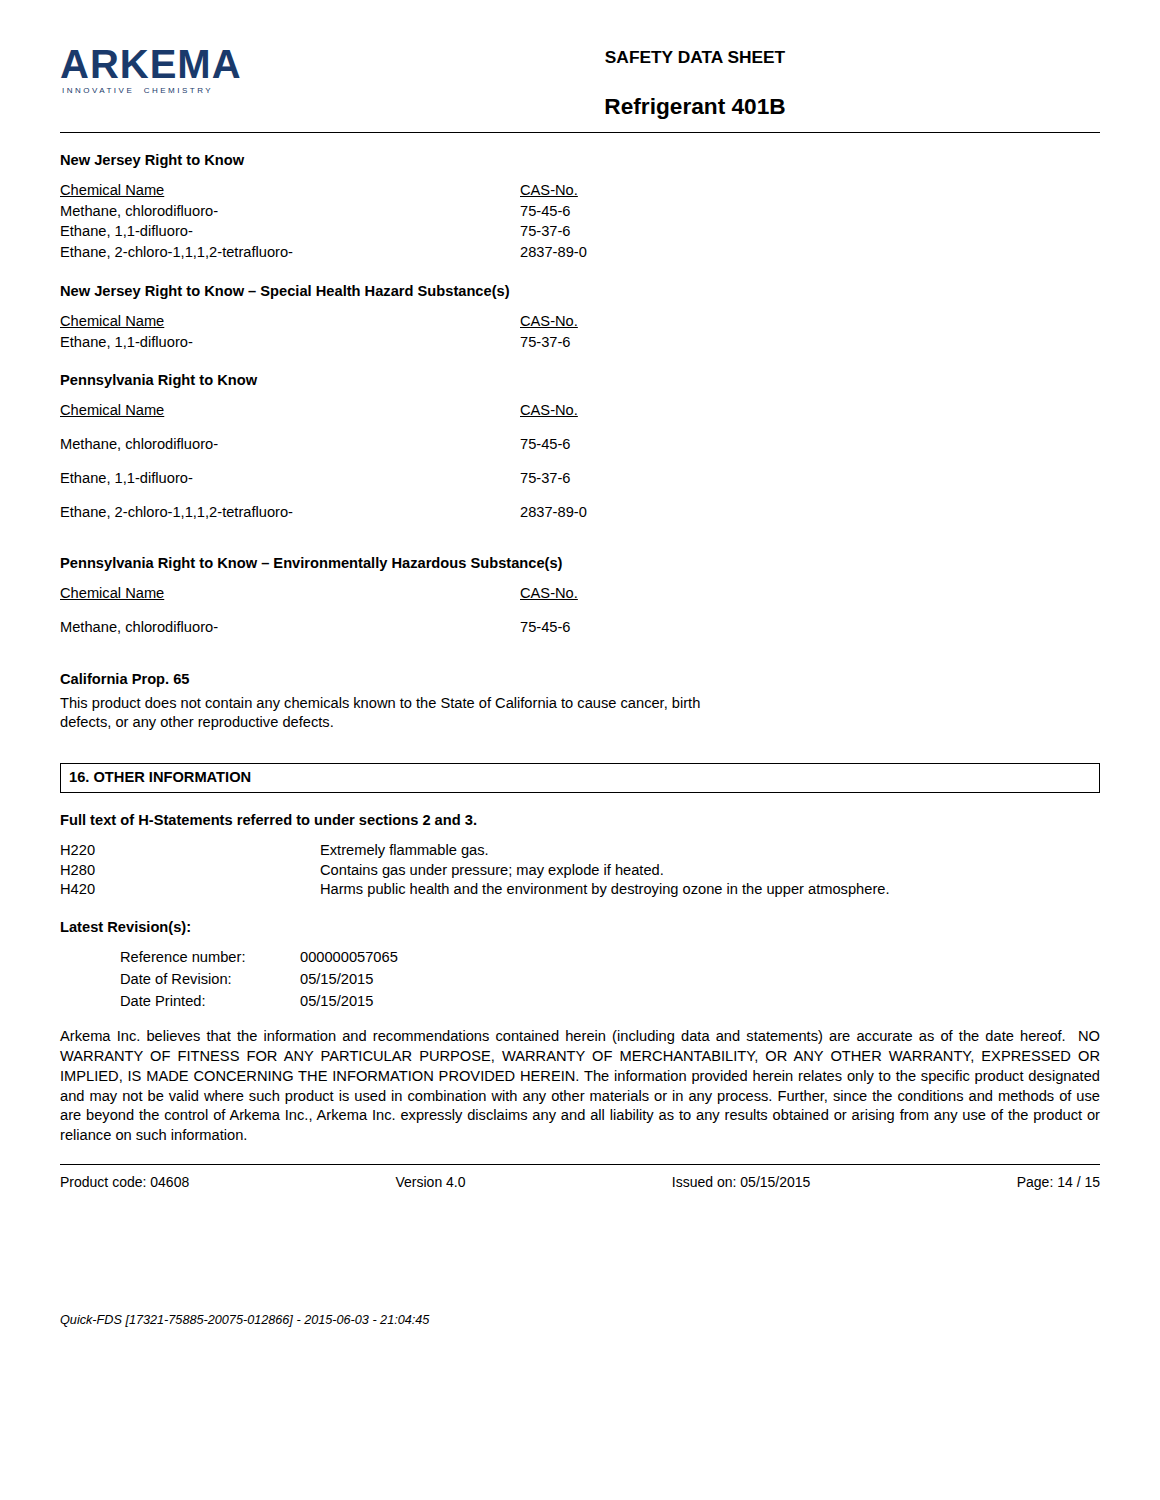ARKEMA
INNOVATIVE CHEMISTRY
SAFETY DATA SHEET
Refrigerant 401B
New Jersey Right to Know
| Chemical Name | CAS-No. |
| Methane, chlorodifluoro- | 75-45-6 |
| Ethane, 1,1-difluoro- | 75-37-6 |
| Ethane, 2-chloro-1,1,1,2-tetrafluoro- | 2837-89-0 |
New Jersey Right to Know – Special Health Hazard Substance(s)
| Chemical Name | CAS-No. |
| Ethane, 1,1-difluoro- | 75-37-6 |
Pennsylvania Right to Know
| Chemical Name | CAS-No. |
| Methane, chlorodifluoro- | 75-45-6 |
| Ethane, 1,1-difluoro- | 75-37-6 |
| Ethane, 2-chloro-1,1,1,2-tetrafluoro- | 2837-89-0 |
Pennsylvania Right to Know – Environmentally Hazardous Substance(s)
| Chemical Name | CAS-No. |
| Methane, chlorodifluoro- | 75-45-6 |
California Prop. 65
This product does not contain any chemicals known to the State of California to cause cancer, birth
defects, or any other reproductive defects.
16. OTHER INFORMATION
Full text of H-Statements referred to under sections 2 and 3.
| H220 | Extremely flammable gas. |
| H280 | Contains gas under pressure; may explode if heated. |
| H420 | Harms public health and the environment by destroying ozone in the upper atmosphere. |
Latest Revision(s):
| Reference number: | 000000057065 |
| Date of Revision: | 05/15/2015 |
| Date Printed: | 05/15/2015 |
Arkema Inc. believes that the information and recommendations contained herein (including data and statements) are accurate as of the date hereof. NO WARRANTY OF FITNESS FOR ANY PARTICULAR PURPOSE, WARRANTY OF MERCHANTABILITY, OR ANY OTHER WARRANTY, EXPRESSED OR IMPLIED, IS MADE CONCERNING THE INFORMATION PROVIDED HEREIN. The information provided herein relates only to the specific product designated and may not be valid where such product is used in combination with any other materials or in any process. Further, since the conditions and methods of use are beyond the control of Arkema Inc., Arkema Inc. expressly disclaims any and all liability as to any results obtained or arising from any use of the product or reliance on such information.
Product code: 04608
Version 4.0
Issued on: 05/15/2015
Page: 14 / 15
Quick-FDS [17321-75885-20075-012866] - 2015-06-03 - 21:04:45